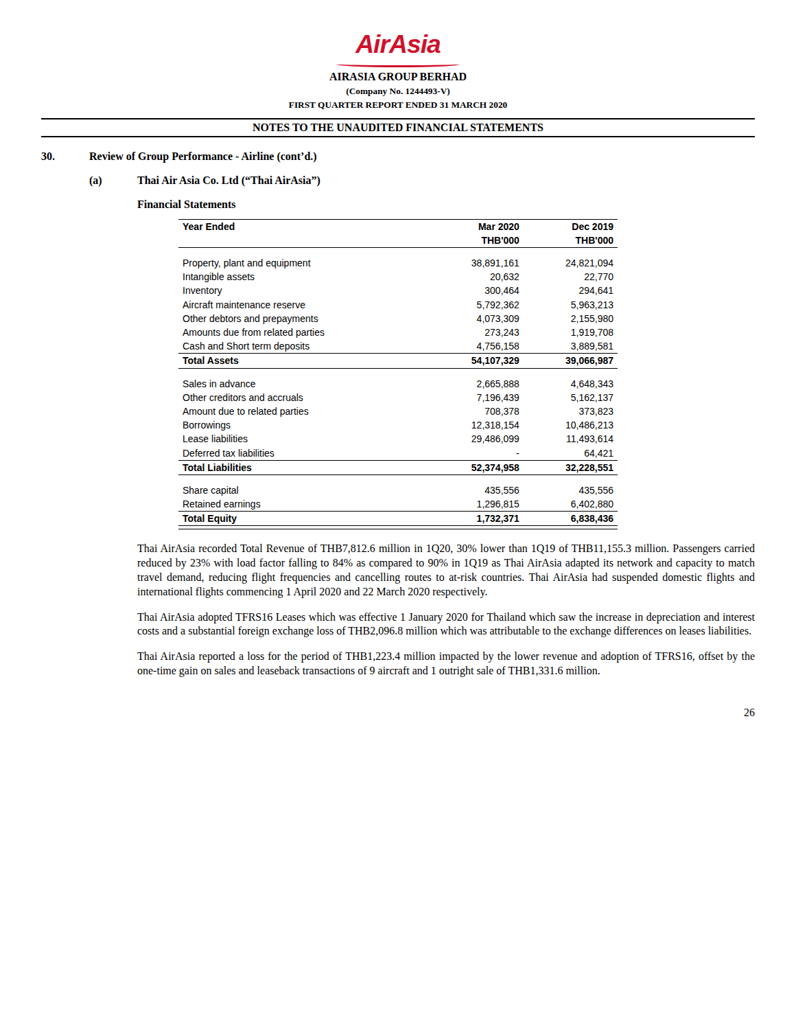AirAsia
AIRASIA GROUP BERHAD
(Company No. 1244493-V)
FIRST QUARTER REPORT ENDED 31 MARCH 2020
NOTES TO THE UNAUDITED FINANCIAL STATEMENTS
30.
Review of Group Performance - Airline (cont’d.)
(a)
Thai Air Asia Co. Ltd (“Thai AirAsia”)
Financial Statements
| Year Ended | Mar 2020 | Dec 2019 |
| --- | --- | --- |
| | THB'000 | THB'000 |
| Property, plant and equipment | 38,891,161 | 24,821,094 |
| Intangible assets | 20,632 | 22,770 |
| Inventory | 300,464 | 294,641 |
| Aircraft maintenance reserve | 5,792,362 | 5,963,213 |
| Other debtors and prepayments | 4,073,309 | 2,155,980 |
| Amounts due from related parties | 273,243 | 1,919,708 |
| Cash and Short term deposits | 4,756,158 | 3,889,581 |
| Total Assets | 54,107,329 | 39,066,987 |
| Sales in advance | 2,665,888 | 4,648,343 |
| Other creditors and accruals | 7,196,439 | 5,162,137 |
| Amount due to related parties | 708,378 | 373,823 |
| Borrowings | 12,318,154 | 10,486,213 |
| Lease liabilities | 29,486,099 | 11,493,614 |
| Deferred tax liabilities | - | 64,421 |
| Total Liabilities | 52,374,958 | 32,228,551 |
| Share capital | 435,556 | 435,556 |
| Retained earnings | 1,296,815 | 6,402,880 |
| Total Equity | 1,732,371 | 6,838,436 |
Thai AirAsia recorded Total Revenue of THB7,812.6 million in 1Q20, 30% lower than 1Q19 of THB11,155.3 million. Passengers carried reduced by 23% with load factor falling to 84% as compared to 90% in 1Q19 as Thai AirAsia adapted its network and capacity to match travel demand, reducing flight frequencies and cancelling routes to at-risk countries. Thai AirAsia had suspended domestic flights and international flights commencing 1 April 2020 and 22 March 2020 respectively.
Thai AirAsia adopted TFRS16 Leases which was effective 1 January 2020 for Thailand which saw the increase in depreciation and interest costs and a substantial foreign exchange loss of THB2,096.8 million which was attributable to the exchange differences on leases liabilities.
Thai AirAsia reported a loss for the period of THB1,223.4 million impacted by the lower revenue and adoption of TFRS16, offset by the one-time gain on sales and leaseback transactions of 9 aircraft and 1 outright sale of THB1,331.6 million.
26